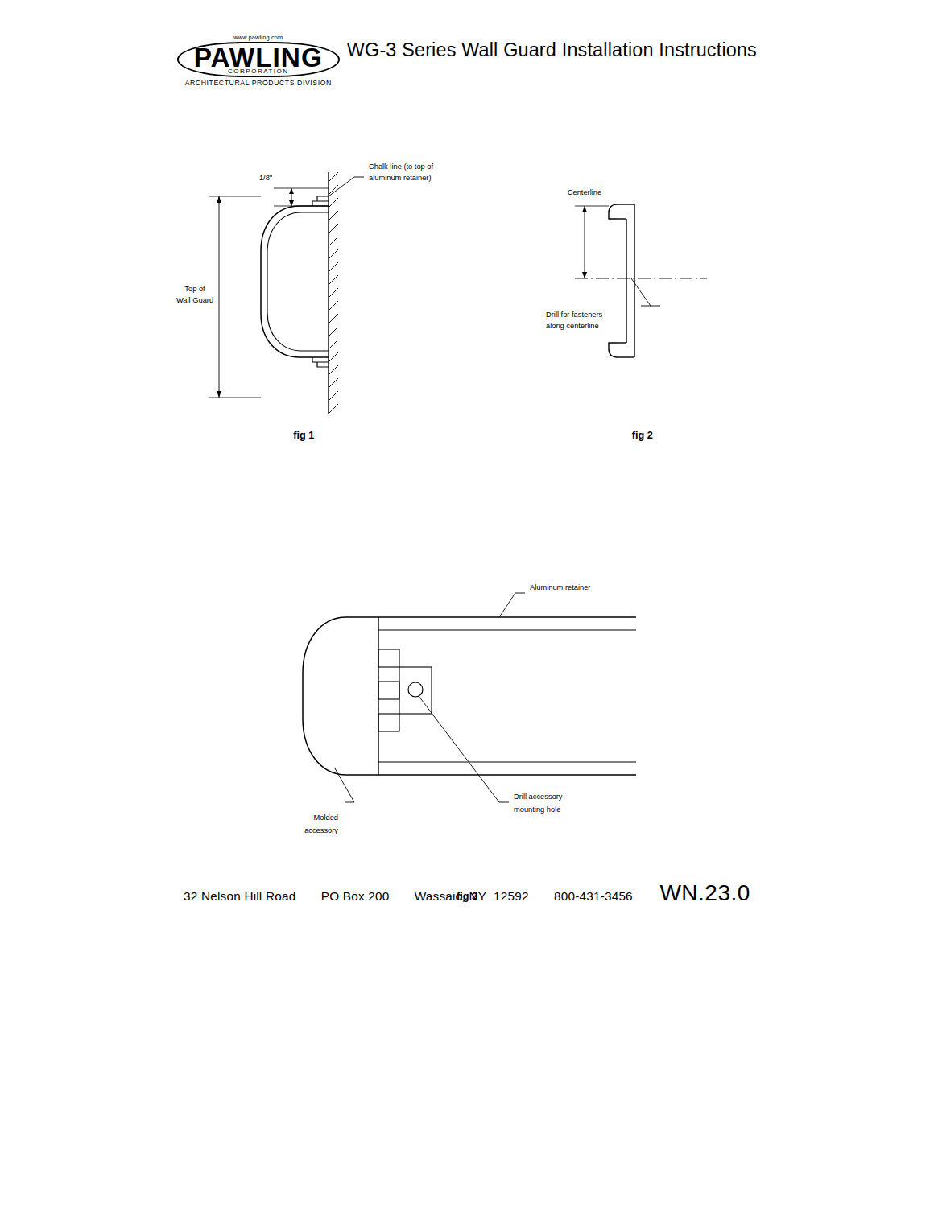www.pawling.com
PAWLING
CORPORATION
ARCHITECTURAL PRODUCTS DIVISION
WG-3 Series Wall Guard Installation Instructions
1/8" Top of Wall Guard Chalk line (to top of aluminum retainer)
fig 1
Centerline Drill for fasteners along centerline
fig 2
Aluminum retainer Drill accessory mounting hole Molded accessory
fig 3
32 Nelson Hill Road PO Box 200 Wassaic, NY 12592 800-431-3456
WN.23.0